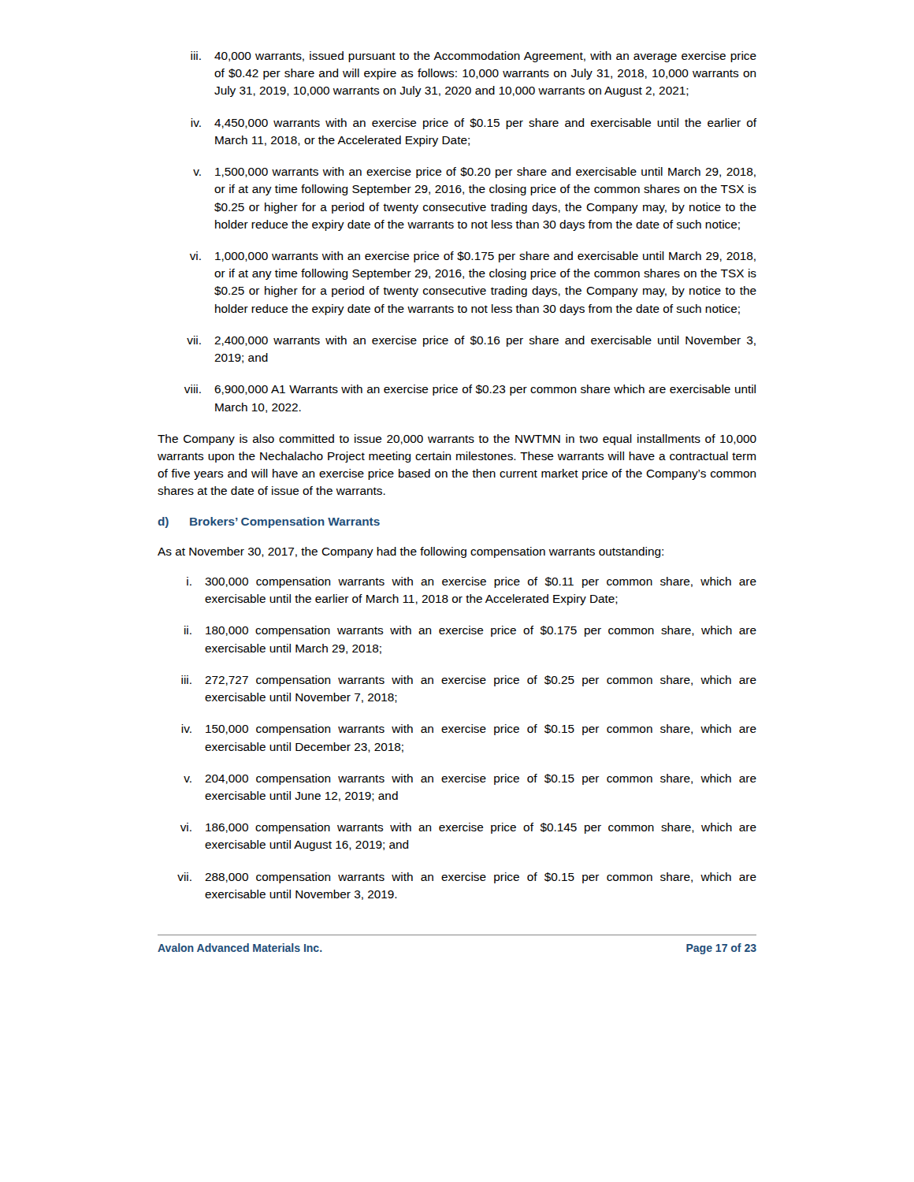iii. 40,000 warrants, issued pursuant to the Accommodation Agreement, with an average exercise price of $0.42 per share and will expire as follows: 10,000 warrants on July 31, 2018, 10,000 warrants on July 31, 2019, 10,000 warrants on July 31, 2020 and 10,000 warrants on August 2, 2021;
iv. 4,450,000 warrants with an exercise price of $0.15 per share and exercisable until the earlier of March 11, 2018, or the Accelerated Expiry Date;
v. 1,500,000 warrants with an exercise price of $0.20 per share and exercisable until March 29, 2018, or if at any time following September 29, 2016, the closing price of the common shares on the TSX is $0.25 or higher for a period of twenty consecutive trading days, the Company may, by notice to the holder reduce the expiry date of the warrants to not less than 30 days from the date of such notice;
vi. 1,000,000 warrants with an exercise price of $0.175 per share and exercisable until March 29, 2018, or if at any time following September 29, 2016, the closing price of the common shares on the TSX is $0.25 or higher for a period of twenty consecutive trading days, the Company may, by notice to the holder reduce the expiry date of the warrants to not less than 30 days from the date of such notice;
vii. 2,400,000 warrants with an exercise price of $0.16 per share and exercisable until November 3, 2019; and
viii. 6,900,000 A1 Warrants with an exercise price of $0.23 per common share which are exercisable until March 10, 2022.
The Company is also committed to issue 20,000 warrants to the NWTMN in two equal installments of 10,000 warrants upon the Nechalacho Project meeting certain milestones. These warrants will have a contractual term of five years and will have an exercise price based on the then current market price of the Company’s common shares at the date of issue of the warrants.
d) Brokers’ Compensation Warrants
As at November 30, 2017, the Company had the following compensation warrants outstanding:
i. 300,000 compensation warrants with an exercise price of $0.11 per common share, which are exercisable until the earlier of March 11, 2018 or the Accelerated Expiry Date;
ii. 180,000 compensation warrants with an exercise price of $0.175 per common share, which are exercisable until March 29, 2018;
iii. 272,727 compensation warrants with an exercise price of $0.25 per common share, which are exercisable until November 7, 2018;
iv. 150,000 compensation warrants with an exercise price of $0.15 per common share, which are exercisable until December 23, 2018;
v. 204,000 compensation warrants with an exercise price of $0.15 per common share, which are exercisable until June 12, 2019; and
vi. 186,000 compensation warrants with an exercise price of $0.145 per common share, which are exercisable until August 16, 2019; and
vii. 288,000 compensation warrants with an exercise price of $0.15 per common share, which are exercisable until November 3, 2019.
Avalon Advanced Materials Inc. Page 17 of 23